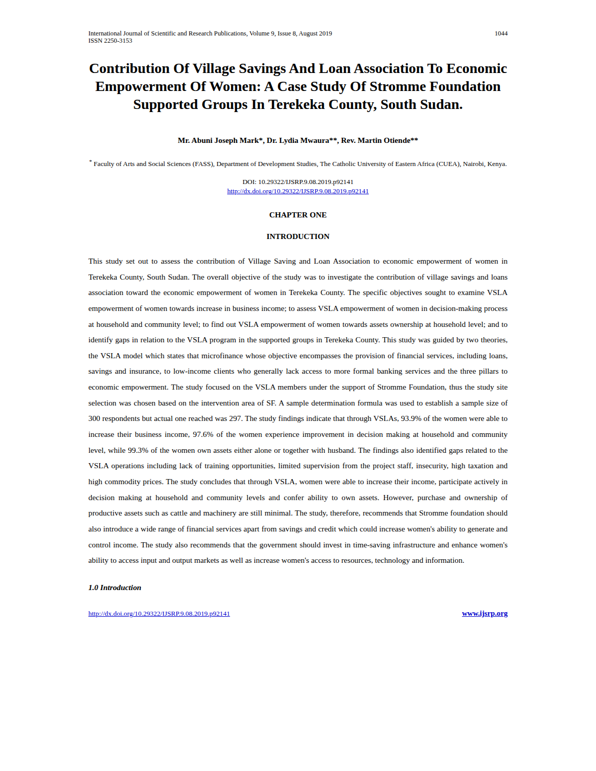International Journal of Scientific and Research Publications, Volume 9, Issue 8, August 2019
ISSN 2250-3153
1044
Contribution Of Village Savings And Loan Association To Economic Empowerment Of Women: A Case Study Of Stromme Foundation Supported Groups In Terekeka County, South Sudan.
Mr. Abuni Joseph Mark*, Dr. Lydia Mwaura**, Rev. Martin Otiende**
* Faculty of Arts and Social Sciences (FASS), Department of Development Studies, The Catholic University of Eastern Africa (CUEA), Nairobi, Kenya.
DOI: 10.29322/IJSRP.9.08.2019.p92141
http://dx.doi.org/10.29322/IJSRP.9.08.2019.p92141
CHAPTER ONE
INTRODUCTION
This study set out to assess the contribution of Village Saving and Loan Association to economic empowerment of women in Terekeka County, South Sudan. The overall objective of the study was to investigate the contribution of village savings and loans association toward the economic empowerment of women in Terekeka County. The specific objectives sought to examine VSLA empowerment of women towards increase in business income; to assess VSLA empowerment of women in decision-making process at household and community level; to find out VSLA empowerment of women towards assets ownership at household level; and to identify gaps in relation to the VSLA program in the supported groups in Terekeka County. This study was guided by two theories, the VSLA model which states that microfinance whose objective encompasses the provision of financial services, including loans, savings and insurance, to low-income clients who generally lack access to more formal banking services and the three pillars to economic empowerment. The study focused on the VSLA members under the support of Stromme Foundation, thus the study site selection was chosen based on the intervention area of SF. A sample determination formula was used to establish a sample size of 300 respondents but actual one reached was 297. The study findings indicate that through VSLAs, 93.9% of the women were able to increase their business income, 97.6% of the women experience improvement in decision making at household and community level, while 99.3% of the women own assets either alone or together with husband. The findings also identified gaps related to the VSLA operations including lack of training opportunities, limited supervision from the project staff, insecurity, high taxation and high commodity prices. The study concludes that through VSLA, women were able to increase their income, participate actively in decision making at household and community levels and confer ability to own assets. However, purchase and ownership of productive assets such as cattle and machinery are still minimal. The study, therefore, recommends that Stromme foundation should also introduce a wide range of financial services apart from savings and credit which could increase women's ability to generate and control income. The study also recommends that the government should invest in time-saving infrastructure and enhance women's ability to access input and output markets as well as increase women's access to resources, technology and information.
1.0 Introduction
http://dx.doi.org/10.29322/IJSRP.9.08.2019.p92141 www.ijsrp.org